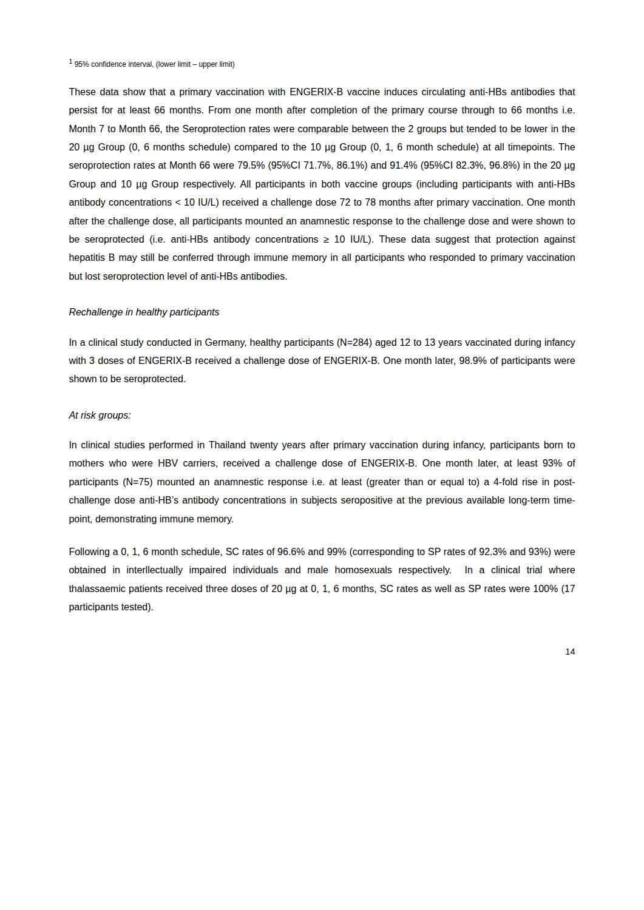1 95% confidence interval, (lower limit – upper limit)
These data show that a primary vaccination with ENGERIX-B vaccine induces circulating anti-HBs antibodies that persist for at least 66 months. From one month after completion of the primary course through to 66 months i.e. Month 7 to Month 66, the Seroprotection rates were comparable between the 2 groups but tended to be lower in the 20 µg Group (0, 6 months schedule) compared to the 10 µg Group (0, 1, 6 month schedule) at all timepoints. The seroprotection rates at Month 66 were 79.5% (95%CI 71.7%, 86.1%) and 91.4% (95%CI 82.3%, 96.8%) in the 20 µg Group and 10 µg Group respectively. All participants in both vaccine groups (including participants with anti-HBs antibody concentrations < 10 IU/L) received a challenge dose 72 to 78 months after primary vaccination. One month after the challenge dose, all participants mounted an anamnestic response to the challenge dose and were shown to be seroprotected (i.e. anti-HBs antibody concentrations ≥ 10 IU/L). These data suggest that protection against hepatitis B may still be conferred through immune memory in all participants who responded to primary vaccination but lost seroprotection level of anti-HBs antibodies.
Rechallenge in healthy participants
In a clinical study conducted in Germany, healthy participants (N=284) aged 12 to 13 years vaccinated during infancy with 3 doses of ENGERIX-B received a challenge dose of ENGERIX-B. One month later, 98.9% of participants were shown to be seroprotected.
At risk groups:
In clinical studies performed in Thailand twenty years after primary vaccination during infancy, participants born to mothers who were HBV carriers, received a challenge dose of ENGERIX-B. One month later, at least 93% of participants (N=75) mounted an anamnestic response i.e. at least (greater than or equal to) a 4-fold rise in post-challenge dose anti-HB’s antibody concentrations in subjects seropositive at the previous available long-term time-point, demonstrating immune memory.
Following a 0, 1, 6 month schedule, SC rates of 96.6% and 99% (corresponding to SP rates of 92.3% and 93%) were obtained in interllectually impaired individuals and male homosexuals respectively. In a clinical trial where thalassaemic patients received three doses of 20 µg at 0, 1, 6 months, SC rates as well as SP rates were 100% (17 participants tested).
14